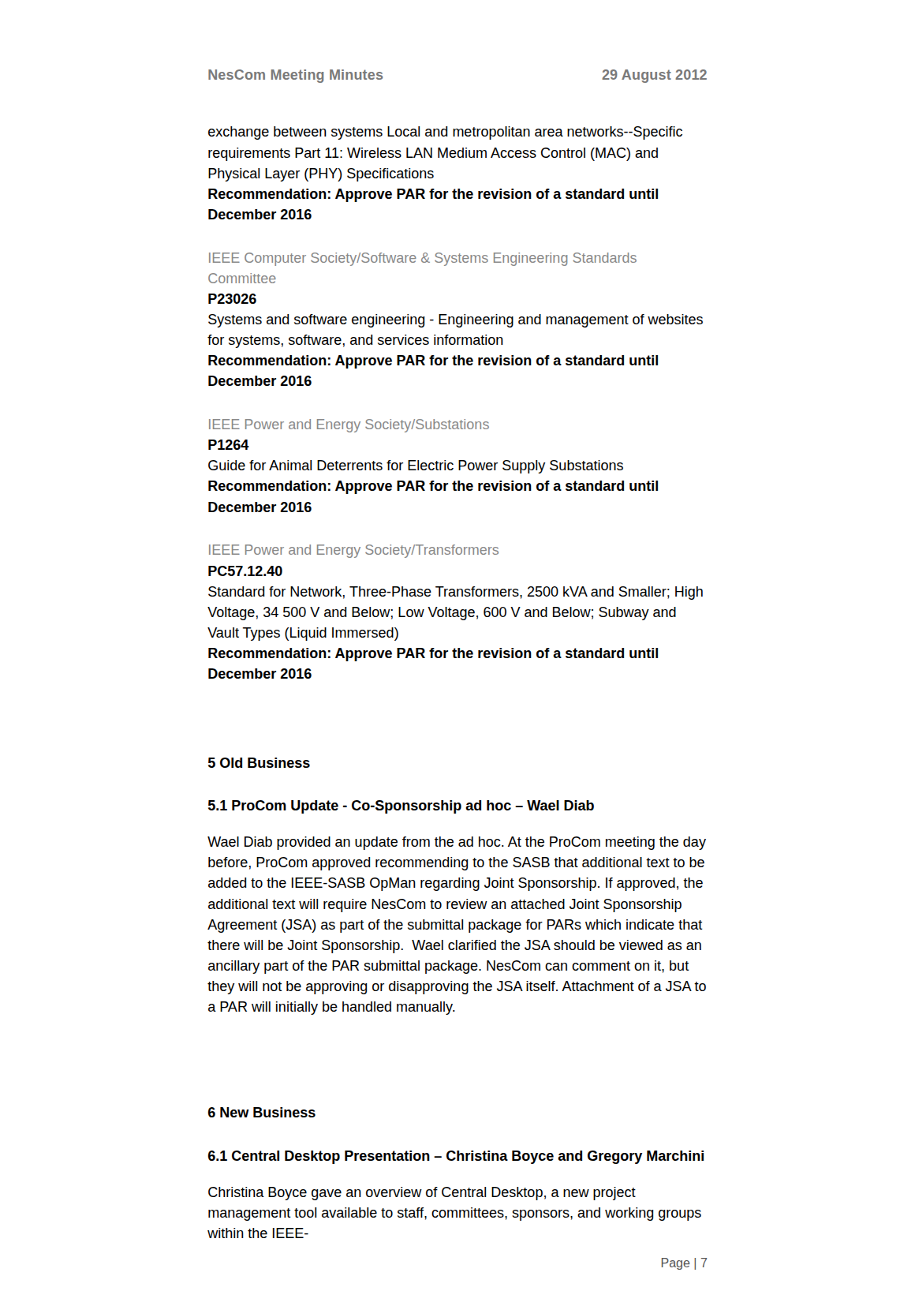NesCom Meeting Minutes
29 August 2012
exchange between systems Local and metropolitan area networks--Specific requirements Part 11: Wireless LAN Medium Access Control (MAC) and Physical Layer (PHY) Specifications
Recommendation: Approve PAR for the revision of a standard until December 2016
IEEE Computer Society/Software & Systems Engineering Standards Committee
P23026
Systems and software engineering - Engineering and management of websites for systems, software, and services information
Recommendation: Approve PAR for the revision of a standard until December 2016
IEEE Power and Energy Society/Substations
P1264
Guide for Animal Deterrents for Electric Power Supply Substations
Recommendation: Approve PAR for the revision of a standard until December 2016
IEEE Power and Energy Society/Transformers
PC57.12.40
Standard for Network, Three-Phase Transformers, 2500 kVA and Smaller; High Voltage, 34 500 V and Below; Low Voltage, 600 V and Below; Subway and Vault Types (Liquid Immersed)
Recommendation: Approve PAR for the revision of a standard until December 2016
5 Old Business
5.1 ProCom Update - Co-Sponsorship ad hoc – Wael Diab
Wael Diab provided an update from the ad hoc. At the ProCom meeting the day before, ProCom approved recommending to the SASB that additional text to be added to the IEEE-SASB OpMan regarding Joint Sponsorship. If approved, the additional text will require NesCom to review an attached Joint Sponsorship Agreement (JSA) as part of the submittal package for PARs which indicate that there will be Joint Sponsorship. Wael clarified the JSA should be viewed as an ancillary part of the PAR submittal package. NesCom can comment on it, but they will not be approving or disapproving the JSA itself. Attachment of a JSA to a PAR will initially be handled manually.
6 New Business
6.1 Central Desktop Presentation – Christina Boyce and Gregory Marchini
Christina Boyce gave an overview of Central Desktop, a new project management tool available to staff, committees, sponsors, and working groups within the IEEE-
Page | 7